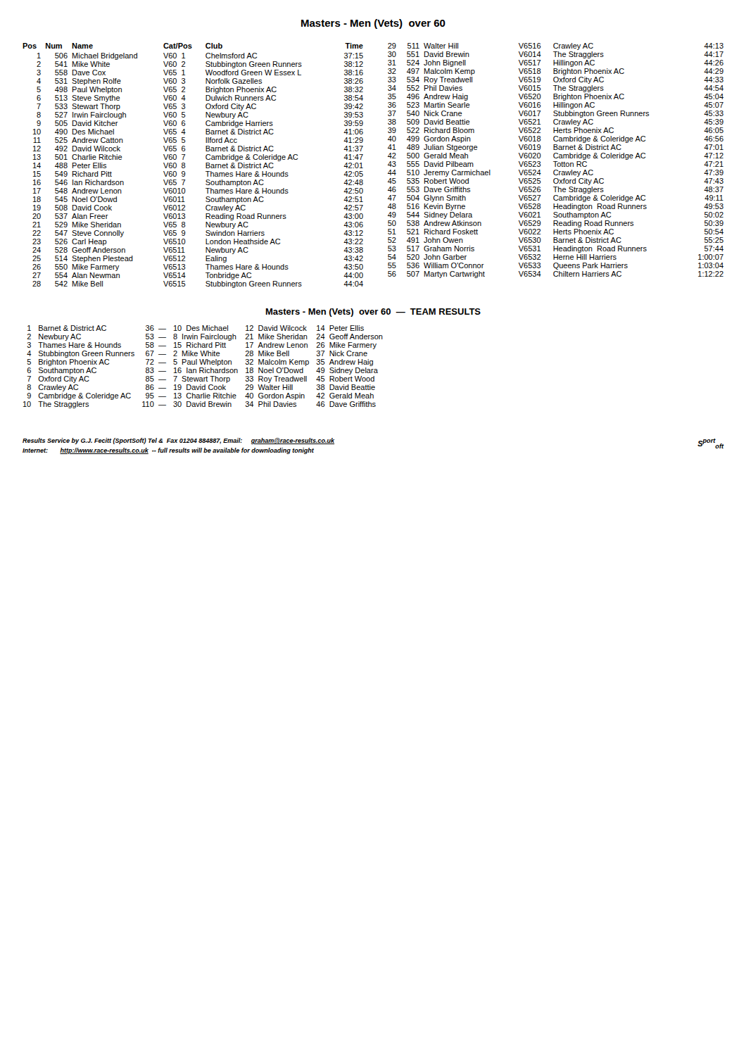Masters - Men (Vets) over 60
| Pos | Num | Name | Cat/Pos | Club | Time |
| --- | --- | --- | --- | --- | --- |
| 1 | 506 | Michael Bridgeland | V60 1 | Chelmsford AC | 37:15 |
| 2 | 541 | Mike White | V60 2 | Stubbington Green Runners | 38:12 |
| 3 | 558 | Dave Cox | V65 1 | Woodford Green W Essex L | 38:16 |
| 4 | 531 | Stephen Rolfe | V60 3 | Norfolk Gazelles | 38:26 |
| 5 | 498 | Paul Whelpton | V65 2 | Brighton Phoenix AC | 38:32 |
| 6 | 513 | Steve Smythe | V60 4 | Dulwich Runners AC | 38:54 |
| 7 | 533 | Stewart Thorp | V65 3 | Oxford City AC | 39:42 |
| 8 | 527 | Irwin Fairclough | V60 5 | Newbury AC | 39:53 |
| 9 | 505 | David Kitcher | V60 6 | Cambridge Harriers | 39:59 |
| 10 | 490 | Des Michael | V65 4 | Barnet & District AC | 41:06 |
| 11 | 525 | Andrew Catton | V65 5 | Ilford Acc | 41:29 |
| 12 | 492 | David Wilcock | V65 6 | Barnet & District AC | 41:37 |
| 13 | 501 | Charlie Ritchie | V60 7 | Cambridge & Coleridge AC | 41:47 |
| 14 | 488 | Peter Ellis | V60 8 | Barnet & District AC | 42:01 |
| 15 | 549 | Richard Pitt | V60 9 | Thames Hare & Hounds | 42:05 |
| 16 | 546 | Ian Richardson | V65 7 | Southampton AC | 42:48 |
| 17 | 548 | Andrew Lenon | V6010 | Thames Hare & Hounds | 42:50 |
| 18 | 545 | Noel O'Dowd | V6011 | Southampton AC | 42:51 |
| 19 | 508 | David Cook | V6012 | Crawley AC | 42:57 |
| 20 | 537 | Alan Freer | V6013 | Reading Road Runners | 43:00 |
| 21 | 529 | Mike Sheridan | V65 8 | Newbury AC | 43:06 |
| 22 | 547 | Steve Connolly | V65 9 | Swindon Harriers | 43:12 |
| 23 | 526 | Carl Heap | V6510 | London Heathside AC | 43:22 |
| 24 | 528 | Geoff Anderson | V6511 | Newbury AC | 43:38 |
| 25 | 514 | Stephen Plestead | V6512 | Ealing | 43:42 |
| 26 | 550 | Mike Farmery | V6513 | Thames Hare & Hounds | 43:50 |
| 27 | 554 | Alan Newman | V6514 | Tonbridge AC | 44:00 |
| 28 | 542 | Mike Bell | V6515 | Stubbington Green Runners | 44:04 |
| 29 | 511 | Walter Hill | V6516 | Crawley AC | 44:13 |
| 30 | 551 | David Brewin | V6014 | The Stragglers | 44:17 |
| 31 | 524 | John Bignell | V6517 | Hillingon AC | 44:26 |
| 32 | 497 | Malcolm Kemp | V6518 | Brighton Phoenix AC | 44:29 |
| 33 | 534 | Roy Treadwell | V6519 | Oxford City AC | 44:33 |
| 34 | 552 | Phil Davies | V6015 | The Stragglers | 44:54 |
| 35 | 496 | Andrew Haig | V6520 | Brighton Phoenix AC | 45:04 |
| 36 | 523 | Martin Searle | V6016 | Hillingon AC | 45:07 |
| 37 | 540 | Nick Crane | V6017 | Stubbington Green Runners | 45:33 |
| 38 | 509 | David Beattie | V6521 | Crawley AC | 45:39 |
| 39 | 522 | Richard Bloom | V6522 | Herts Phoenix AC | 46:05 |
| 40 | 499 | Gordon Aspin | V6018 | Cambridge & Coleridge AC | 46:56 |
| 41 | 489 | Julian Stgeorge | V6019 | Barnet & District AC | 47:01 |
| 42 | 500 | Gerald Meah | V6020 | Cambridge & Coleridge AC | 47:12 |
| 43 | 555 | David Pilbeam | V6523 | Totton RC | 47:21 |
| 44 | 510 | Jeremy Carmichael | V6524 | Crawley AC | 47:39 |
| 45 | 535 | Robert Wood | V6525 | Oxford City AC | 47:43 |
| 46 | 553 | Dave Griffiths | V6526 | The Stragglers | 48:37 |
| 47 | 504 | Glynn Smith | V6527 | Cambridge & Coleridge AC | 49:11 |
| 48 | 516 | Kevin Byrne | V6528 | Headington Road Runners | 49:53 |
| 49 | 544 | Sidney Delara | V6021 | Southampton AC | 50:02 |
| 50 | 538 | Andrew Atkinson | V6529 | Reading Road Runners | 50:39 |
| 51 | 521 | Richard Foskett | V6022 | Herts Phoenix AC | 50:54 |
| 52 | 491 | John Owen | V6530 | Barnet & District AC | 55:25 |
| 53 | 517 | Graham Norris | V6531 | Headington Road Runners | 57:44 |
| 54 | 520 | John Garber | V6532 | Herne Hill Harriers | 1:00:07 |
| 55 | 536 | William O'Connor | V6533 | Queens Park Harriers | 1:03:04 |
| 56 | 507 | Martyn Cartwright | V6534 | Chiltern Harriers AC | 1:12:22 |
Masters - Men (Vets) over 60 — TEAM RESULTS
| 1 | Barnet & District AC | 36 — | 10 Des Michael | 12 David Wilcock | 14 Peter Ellis |
| 2 | Newbury AC | 53 — | 8 Irwin Fairclough | 21 Mike Sheridan | 24 Geoff Anderson |
| 3 | Thames Hare & Hounds | 58 — | 15 Richard Pitt | 17 Andrew Lenon | 26 Mike Farmery |
| 4 | Stubbington Green Runners | 67 — | 2 Mike White | 28 Mike Bell | 37 Nick Crane |
| 5 | Brighton Phoenix AC | 72 — | 5 Paul Whelpton | 32 Malcolm Kemp | 35 Andrew Haig |
| 6 | Southampton AC | 83 — | 16 Ian Richardson | 18 Noel O'Dowd | 49 Sidney Delara |
| 7 | Oxford City AC | 85 — | 7 Stewart Thorp | 33 Roy Treadwell | 45 Robert Wood |
| 8 | Crawley AC | 86 — | 19 David Cook | 29 Walter Hill | 38 David Beattie |
| 9 | Cambridge & Coleridge AC | 95 — | 13 Charlie Ritchie | 40 Gordon Aspin | 42 Gerald Meah |
| 10 | The Stragglers | 110 — | 30 David Brewin | 34 Phil Davies | 46 Dave Griffiths |
Sportoft Results Service by G.J. Fecitt (SportSoft) Tel & Fax 01204 884887, Email: graham@race-results.co.uk
Internet: http://www.race-results.co.uk -- full results will be available for downloading tonight